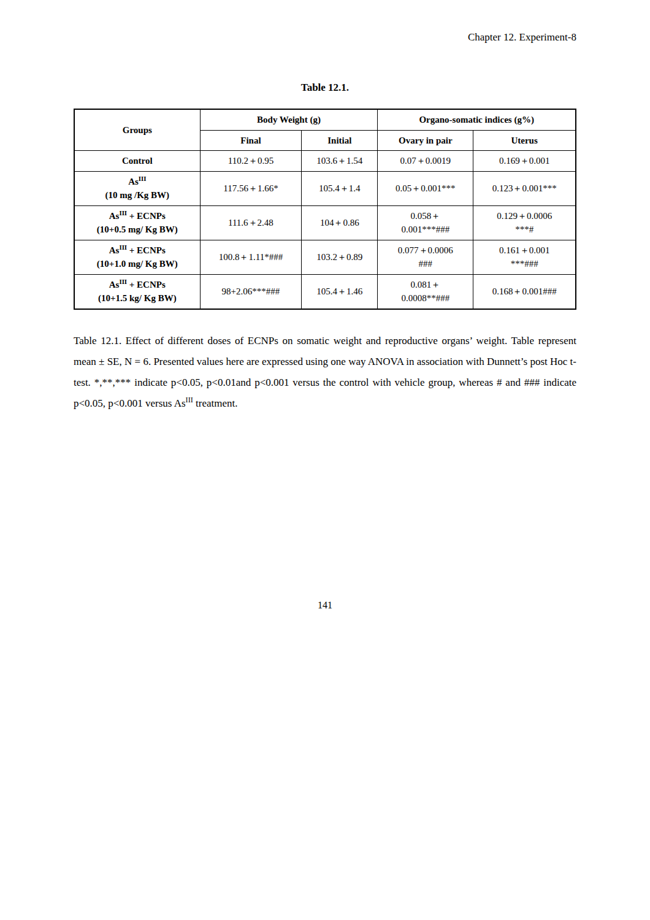Chapter 12. Experiment-8
Table 12.1.
| Groups | Body Weight (g) | Organo-somatic indices (g%) |
| --- | --- | --- |
| Final | Initial | Ovary in pair | Uterus |
| Control | 110.2＋0.95 | 103.6＋1.54 | 0.07＋0.0019 | 0.169＋0.001 |
| As III (10 mg /Kg BW) | 117.56＋1.66* | 105.4＋1.4 | 0.05＋0.001*** | 0.123＋0.001*** |
| As III + ECNPs (10+0.5 mg/ Kg BW) | 111.6＋2.48 | 104＋0.86 | 0.058＋ 0.001***### | 0.129＋0.0006 ***# |
| As III + ECNPs (10+1.0 mg/ Kg BW) | 100.8＋1.11*### | 103.2＋0.89 | 0.077＋0.0006 ### | 0.161＋0.001 ***### |
| As III + ECNPs (10+1.5 kg/ Kg BW) | 98+2.06***### | 105.4＋1.46 | 0.081＋ 0.0008**### | 0.168＋0.001### |
Table 12.1. Effect of different doses of ECNPs on somatic weight and reproductive organs’ weight. Table represent mean ± SE, N = 6. Presented values here are expressed using one way ANOVA in association with Dunnett’s post Hoc t-test. *,**,*** indicate p<0.05, p<0.01and p<0.001 versus the control with vehicle group, whereas # and ### indicate p<0.05, p<0.001 versus AsIII treatment.
141